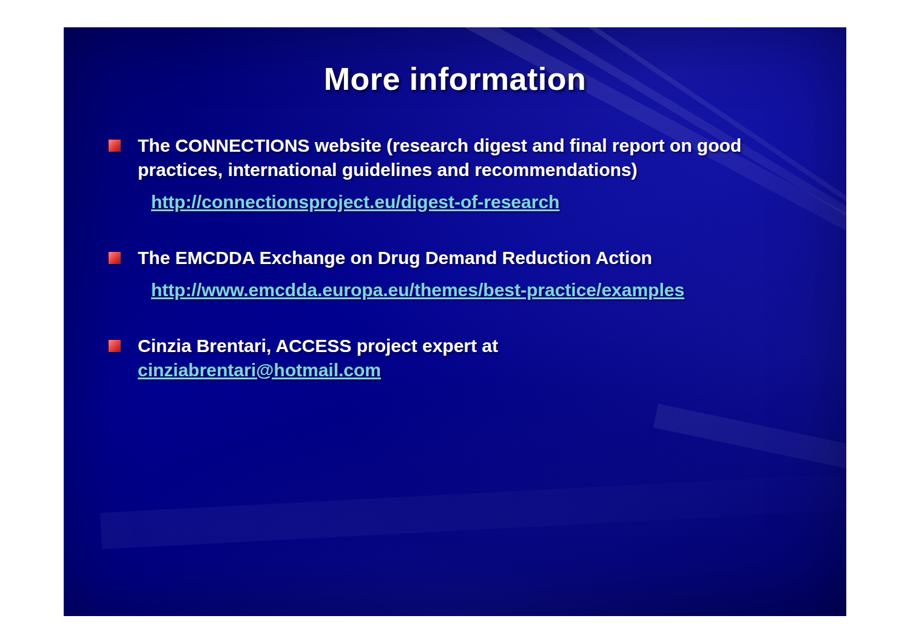More information
The CONNECTIONS website (research digest and final report on good practices, international guidelines and recommendations) http://connectionsproject.eu/digest-of-research
The EMCDDA Exchange on Drug Demand Reduction Action http://www.emcdda.europa.eu/themes/best-practice/examples
Cinzia Brentari, ACCESS project expert at
cinziabrentari@hotmail.com